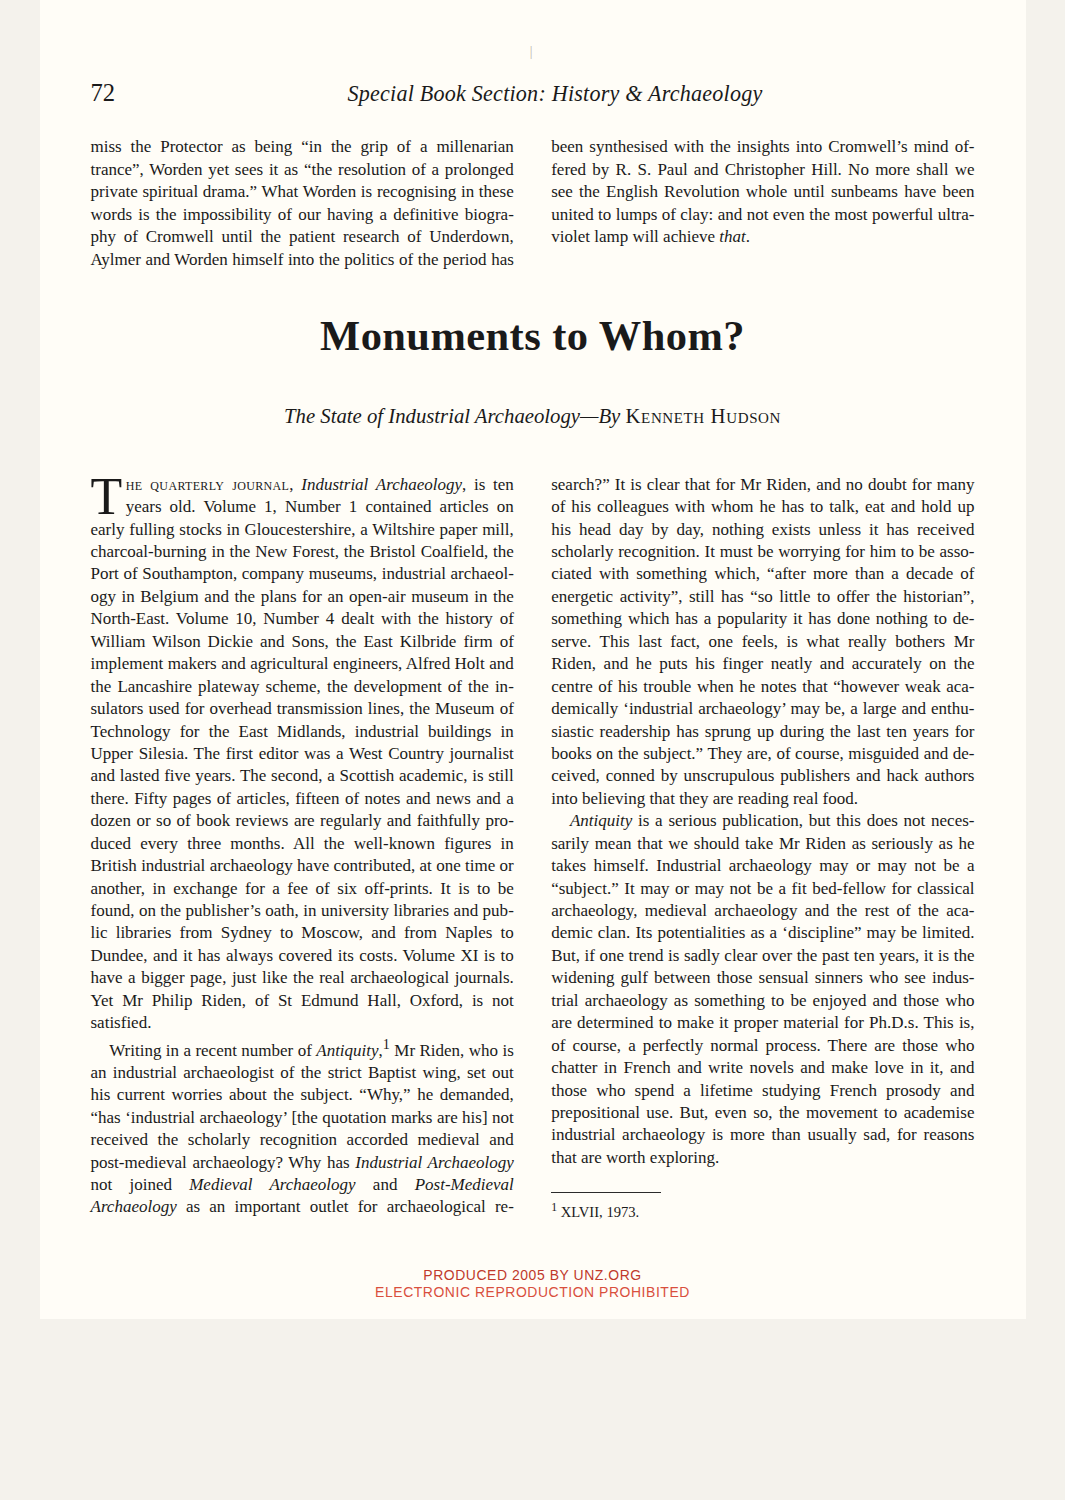|
72 Special Book Section: History & Archaeology
miss the Protector as being “in the grip of a millenarian trance”, Worden yet sees it as “the resolution of a prolonged private spiritual drama.” What Worden is recognising in these words is the impossibility of our having a definitive biography of Cromwell until the patient research of Underdown, Aylmer and Worden himself into the politics of the period has been synthesised with the insights into Cromwell’s mind offered by R. S. Paul and Christopher Hill. No more shall we see the English Revolution whole until sunbeams have been united to lumps of clay: and not even the most powerful ultra-violet lamp will achieve that.
Monuments to Whom?
The State of Industrial Archaeology—By Kenneth Hudson
The quarterly journal, Industrial Archaeology, is ten years old. Volume 1, Number 1 contained articles on early fulling stocks in Gloucestershire, a Wiltshire paper mill, charcoal-burning in the New Forest, the Bristol Coalfield, the Port of Southampton, company museums, industrial archaeology in Belgium and the plans for an open-air museum in the North-East. Volume 10, Number 4 dealt with the history of William Wilson Dickie and Sons, the East Kilbride firm of implement makers and agricultural engineers, Alfred Holt and the Lancashire plateway scheme, the development of the insulators used for overhead transmission lines, the Museum of Technology for the East Midlands, industrial buildings in Upper Silesia. The first editor was a West Country journalist and lasted five years. The second, a Scottish academic, is still there. Fifty pages of articles, fifteen of notes and news and a dozen or so of book reviews are regularly and faithfully produced every three months. All the well-known figures in British industrial archaeology have contributed, at one time or another, in exchange for a fee of six off-prints. It is to be found, on the publisher’s oath, in university libraries and public libraries from Sydney to Moscow, and from Naples to Dundee, and it has always covered its costs. Volume XI is to have a bigger page, just like the real archaeological journals. Yet Mr Philip Riden, of St Edmund Hall, Oxford, is not satisfied.
Writing in a recent number of Antiquity,1 Mr Riden, who is an industrial archaeologist of the strict Baptist wing, set out his current worries about the subject. “Why,” he demanded, “has ‘industrial archaeology’ [the quotation marks are his] not received the scholarly recognition accorded medieval and post-medieval archaeology? Why has Industrial Archaeology not joined Medieval Archaeology and Post-Medieval Archaeology as an important outlet for archaeological research?” It is clear that for Mr Riden, and no doubt for many of his colleagues with whom he has to talk, eat and hold up his head day by day, nothing exists unless it has received scholarly recognition. It must be worrying for him to be associated with something which, “after more than a decade of energetic activity”, still has “so little to offer the historian”, something which has a popularity it has done nothing to deserve. This last fact, one feels, is what really bothers Mr Riden, and he puts his finger neatly and accurately on the centre of his trouble when he notes that “however weak academically ‘industrial archaeology’ may be, a large and enthusiastic readership has sprung up during the last ten years for books on the subject.” They are, of course, misguided and deceived, conned by unscrupulous publishers and hack authors into believing that they are reading real food.
Antiquity is a serious publication, but this does not necessarily mean that we should take Mr Riden as seriously as he takes himself. Industrial archaeology may or may not be a “subject.” It may or may not be a fit bed-fellow for classical archaeology, medieval archaeology and the rest of the academic clan. Its potentialities as a ‘discipline” may be limited. But, if one trend is sadly clear over the past ten years, it is the widening gulf between those sensual sinners who see industrial archaeology as something to be enjoyed and those who are determined to make it proper material for Ph.D.s. This is, of course, a perfectly normal process. There are those who chatter in French and write novels and make love in it, and those who spend a lifetime studying French prosody and prepositional use. But, even so, the movement to academise industrial archaeology is more than usually sad, for reasons that are worth exploring.
1 XLVII, 1973.
PRODUCED 2005 BY UNZ.ORG
ELECTRONIC REPRODUCTION PROHIBITED